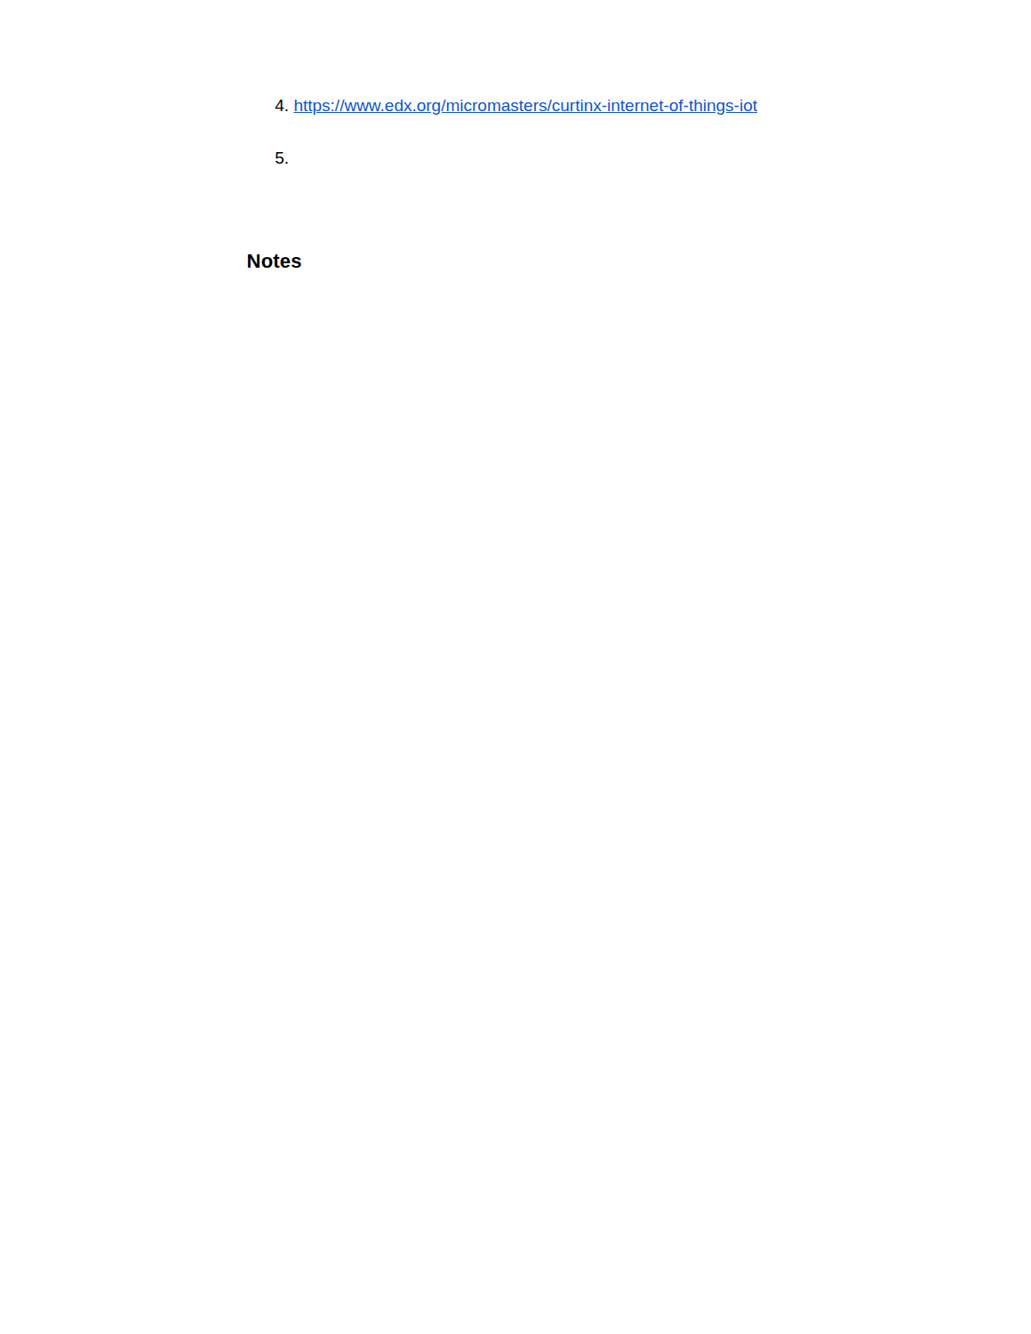https://www.edx.org/micromasters/curtinx-internet-of-things-iot
Notes